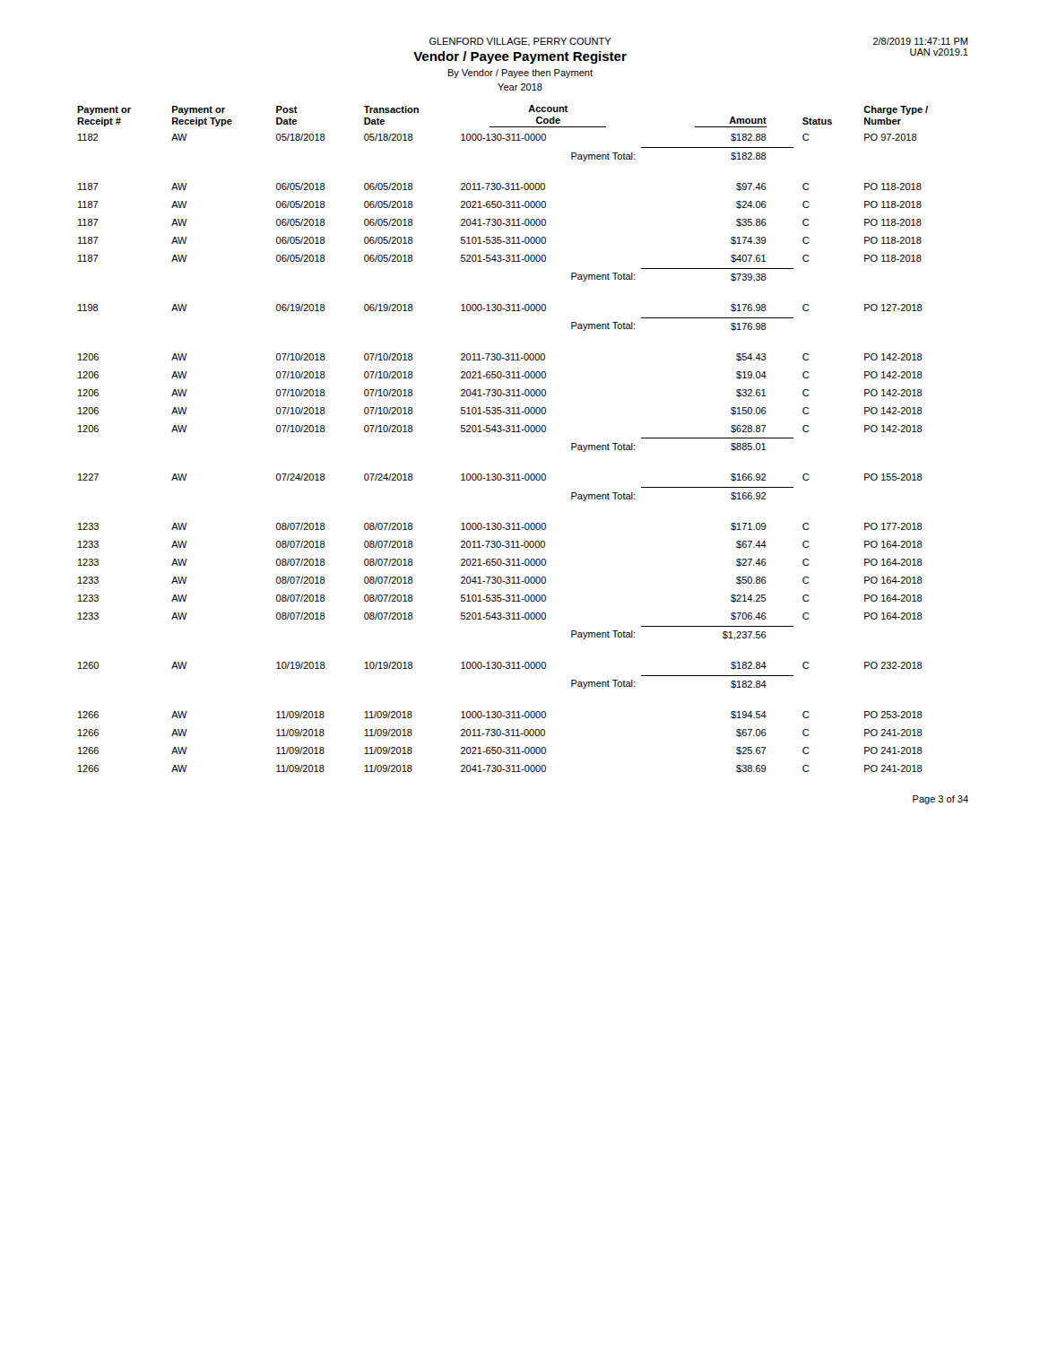GLENFORD VILLAGE, PERRY COUNTY
2/8/2019 11:47:11 PM
Vendor / Payee Payment Register
UAN v2019.1
By Vendor / Payee then Payment
Year 2018
| Payment or Receipt # | Payment or Receipt Type | Post Date | Transaction Date | Account Code | Amount | Status | Charge Type / Number |
| --- | --- | --- | --- | --- | --- | --- | --- |
| 1182 | AW | 05/18/2018 | 05/18/2018 | 1000-130-311-0000 | $182.88 | C | PO 97-2018 |
| | Payment Total: | $182.88 | | |
| 1187 | AW | 06/05/2018 | 06/05/2018 | 2011-730-311-0000 | $97.46 | C | PO 118-2018 |
| 1187 | AW | 06/05/2018 | 06/05/2018 | 2021-650-311-0000 | $24.06 | C | PO 118-2018 |
| 1187 | AW | 06/05/2018 | 06/05/2018 | 2041-730-311-0000 | $35.86 | C | PO 118-2018 |
| 1187 | AW | 06/05/2018 | 06/05/2018 | 5101-535-311-0000 | $174.39 | C | PO 118-2018 |
| 1187 | AW | 06/05/2018 | 06/05/2018 | 5201-543-311-0000 | $407.61 | C | PO 118-2018 |
| | Payment Total: | $739.38 | | |
| 1198 | AW | 06/19/2018 | 06/19/2018 | 1000-130-311-0000 | $176.98 | C | PO 127-2018 |
| | Payment Total: | $176.98 | | |
| 1206 | AW | 07/10/2018 | 07/10/2018 | 2011-730-311-0000 | $54.43 | C | PO 142-2018 |
| 1206 | AW | 07/10/2018 | 07/10/2018 | 2021-650-311-0000 | $19.04 | C | PO 142-2018 |
| 1206 | AW | 07/10/2018 | 07/10/2018 | 2041-730-311-0000 | $32.61 | C | PO 142-2018 |
| 1206 | AW | 07/10/2018 | 07/10/2018 | 5101-535-311-0000 | $150.06 | C | PO 142-2018 |
| 1206 | AW | 07/10/2018 | 07/10/2018 | 5201-543-311-0000 | $628.87 | C | PO 142-2018 |
| | Payment Total: | $885.01 | | |
| 1227 | AW | 07/24/2018 | 07/24/2018 | 1000-130-311-0000 | $166.92 | C | PO 155-2018 |
| | Payment Total: | $166.92 | | |
| 1233 | AW | 08/07/2018 | 08/07/2018 | 1000-130-311-0000 | $171.09 | C | PO 177-2018 |
| 1233 | AW | 08/07/2018 | 08/07/2018 | 2011-730-311-0000 | $67.44 | C | PO 164-2018 |
| 1233 | AW | 08/07/2018 | 08/07/2018 | 2021-650-311-0000 | $27.46 | C | PO 164-2018 |
| 1233 | AW | 08/07/2018 | 08/07/2018 | 2041-730-311-0000 | $50.86 | C | PO 164-2018 |
| 1233 | AW | 08/07/2018 | 08/07/2018 | 5101-535-311-0000 | $214.25 | C | PO 164-2018 |
| 1233 | AW | 08/07/2018 | 08/07/2018 | 5201-543-311-0000 | $706.46 | C | PO 164-2018 |
| | Payment Total: | $1,237.56 | | |
| 1260 | AW | 10/19/2018 | 10/19/2018 | 1000-130-311-0000 | $182.84 | C | PO 232-2018 |
| | Payment Total: | $182.84 | | |
| 1266 | AW | 11/09/2018 | 11/09/2018 | 1000-130-311-0000 | $194.54 | C | PO 253-2018 |
| 1266 | AW | 11/09/2018 | 11/09/2018 | 2011-730-311-0000 | $67.06 | C | PO 241-2018 |
| 1266 | AW | 11/09/2018 | 11/09/2018 | 2021-650-311-0000 | $25.67 | C | PO 241-2018 |
| 1266 | AW | 11/09/2018 | 11/09/2018 | 2041-730-311-0000 | $38.69 | C | PO 241-2018 |
Page 3 of 34